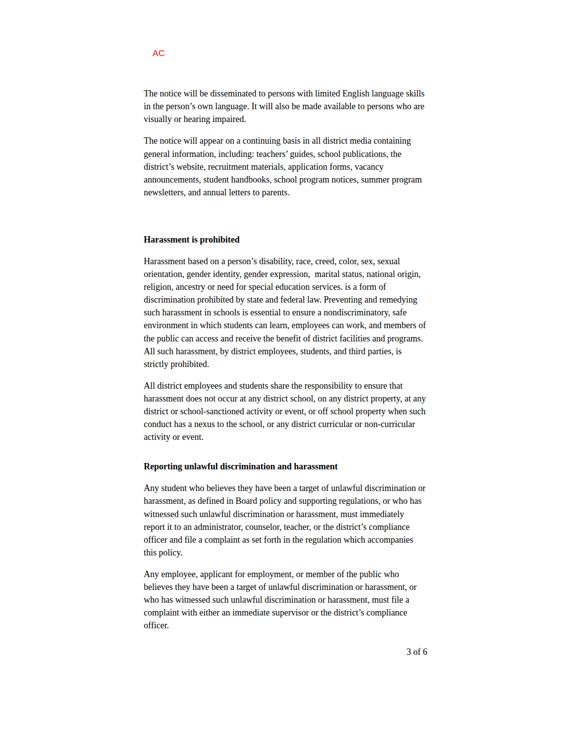AC
The notice will be disseminated to persons with limited English language skills in the person’s own language. It will also be made available to persons who are visually or hearing impaired.
The notice will appear on a continuing basis in all district media containing general information, including: teachers’ guides, school publications, the district’s website, recruitment materials, application forms, vacancy announcements, student handbooks, school program notices, summer program newsletters, and annual letters to parents.
Harassment is prohibited
Harassment based on a person’s disability, race, creed, color, sex, sexual orientation, gender identity, gender expression, marital status, national origin, religion, ancestry or need for special education services. is a form of discrimination prohibited by state and federal law. Preventing and remedying such harassment in schools is essential to ensure a nondiscriminatory, safe environment in which students can learn, employees can work, and members of the public can access and receive the benefit of district facilities and programs. All such harassment, by district employees, students, and third parties, is strictly prohibited.
All district employees and students share the responsibility to ensure that harassment does not occur at any district school, on any district property, at any district or school-sanctioned activity or event, or off school property when such conduct has a nexus to the school, or any district curricular or non-curricular activity or event.
Reporting unlawful discrimination and harassment
Any student who believes they have been a target of unlawful discrimination or harassment, as defined in Board policy and supporting regulations, or who has witnessed such unlawful discrimination or harassment, must immediately report it to an administrator, counselor, teacher, or the district’s compliance officer and file a complaint as set forth in the regulation which accompanies this policy.
Any employee, applicant for employment, or member of the public who believes they have been a target of unlawful discrimination or harassment, or who has witnessed such unlawful discrimination or harassment, must file a complaint with either an immediate supervisor or the district’s compliance officer.
3 of 6